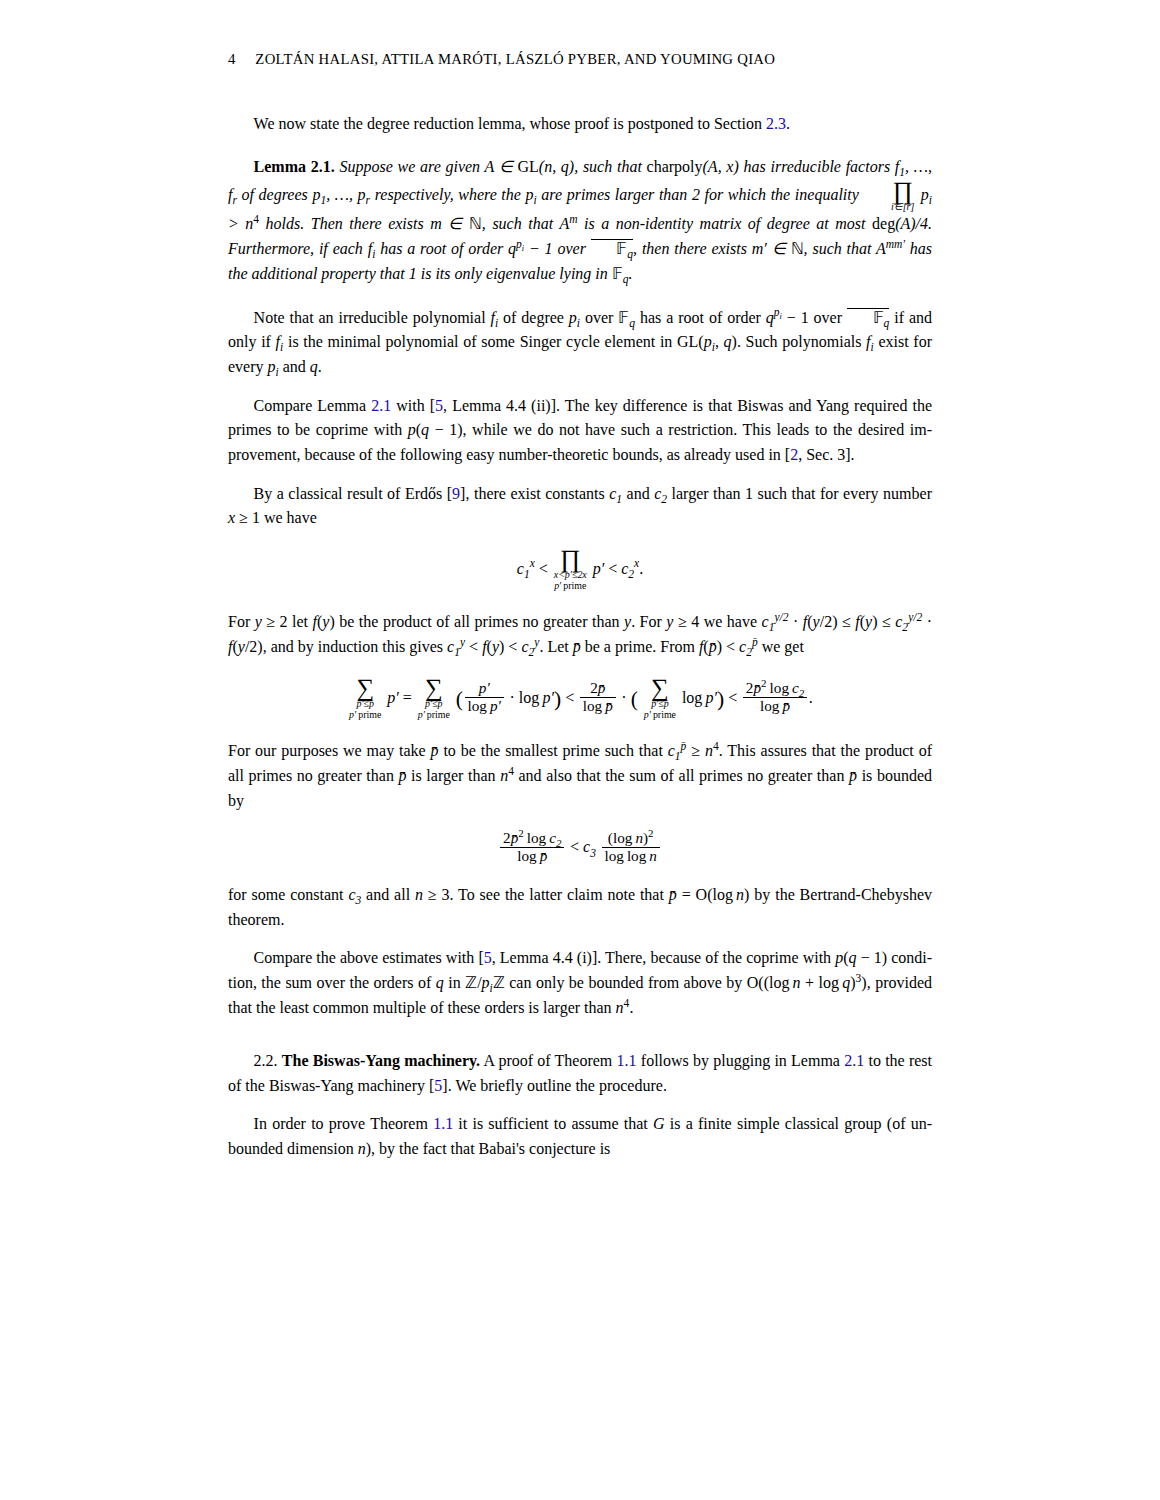4 ZOLTÁN HALASI, ATTILA MARÓTI, LÁSZLÓ PYBER, AND YOUMING QIAO
We now state the degree reduction lemma, whose proof is postponed to Section 2.3.
Lemma 2.1. Suppose we are given A ∈ GL(n, q), such that charpoly(A, x) has irreducible factors f1, …, fr of degrees p1, …, pr respectively, where the pi are primes larger than 2 for which the inequality ∏i∈[r] pi > n4 holds. Then there exists m ∈ ℕ, such that Am is a non-identity matrix of degree at most deg(A)/4. Furthermore, if each fi has a root of order qpi − 1 over 𝔽q, then there exists m′ ∈ ℕ, such that Amm′ has the additional property that 1 is its only eigenvalue lying in 𝔽q.
Note that an irreducible polynomial fi of degree pi over 𝔽q has a root of order qpi − 1 over 𝔽q if and only if fi is the minimal polynomial of some Singer cycle element in GL(pi, q). Such polynomials fi exist for every pi and q.
Compare Lemma 2.1 with [5, Lemma 4.4 (ii)]. The key difference is that Biswas and Yang required the primes to be coprime with p(q − 1), while we do not have such a restriction. This leads to the desired improvement, because of the following easy number-theoretic bounds, as already used in [2, Sec. 3].
By a classical result of Erdős [9], there exist constants c1 and c2 larger than 1 such that for every number x ≥ 1 we have
c1x < ∏x<p′≤2x
p′ prime p′ < c2x.
For y ≥ 2 let f(y) be the product of all primes no greater than y. For y ≥ 4 we have c1y/2 · f(y/2) ≤ f(y) ≤ c2y/2 · f(y/2), and by induction this gives c1y < f(y) < c2y. Let p̄ be a prime. From f(p̄) < c2p̄ we get
∑p′≤p̄
p′ prime p′ = ∑p′≤p̄
p′ prime (p′log p′ · log p′) < 2p̄log p̄ · ( ∑p′≤p̄
p′ prime log p′) < 2p̄2 log c2 log p̄.
For our purposes we may take p̄ to be the smallest prime such that c1p̄ ≥ n4. This assures that the product of all primes no greater than p̄ is larger than n4 and also that the sum of all primes no greater than p̄ is bounded by
2p̄2 log c2 log p̄ < c3 (log n)2 log log n
for some constant c3 and all n ≥ 3. To see the latter claim note that p̄ = O(log n) by the Bertrand-Chebyshev theorem.
Compare the above estimates with [5, Lemma 4.4 (i)]. There, because of the coprime with p(q − 1) condition, the sum over the orders of q in ℤ/pi ℤ can only be bounded from above by O((log n + log q)3), provided that the least common multiple of these orders is larger than n4.
2.2. The Biswas-Yang machinery. A proof of Theorem 1.1 follows by plugging in Lemma 2.1 to the rest of the Biswas-Yang machinery [5]. We briefly outline the procedure.
In order to prove Theorem 1.1 it is sufficient to assume that G is a finite simple classical group (of unbounded dimension n), by the fact that Babai's conjecture is